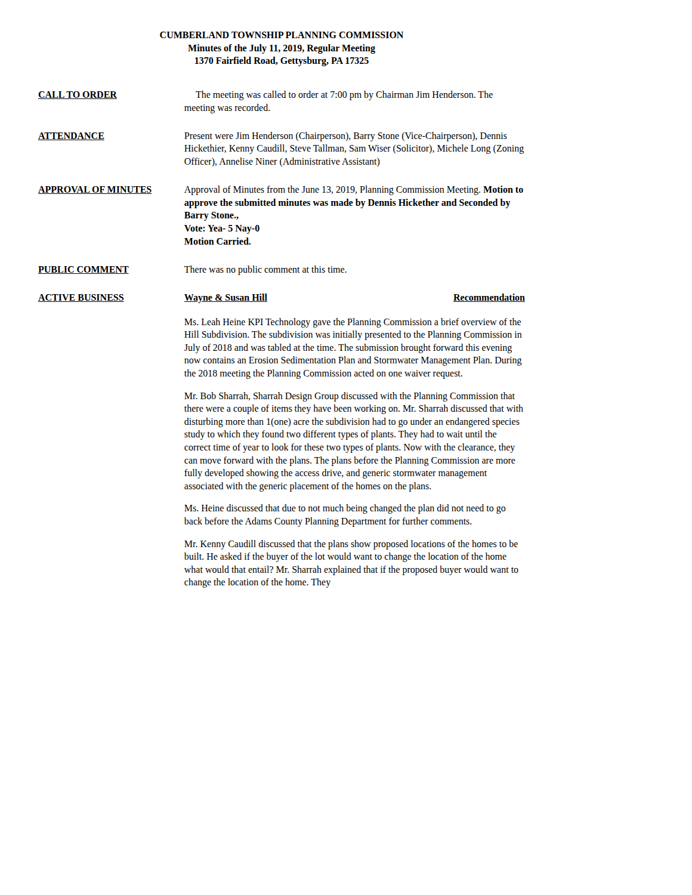CUMBERLAND TOWNSHIP PLANNING COMMISSION
Minutes of the July 11, 2019, Regular Meeting
1370 Fairfield Road, Gettysburg, PA 17325
| CALL TO ORDER | The meeting was called to order at 7:00 pm by Chairman Jim Henderson. The meeting was recorded. |
| ATTENDANCE | Present were Jim Henderson (Chairperson), Barry Stone (Vice-Chairperson), Dennis Hickethier, Kenny Caudill, Steve Tallman, Sam Wiser (Solicitor), Michele Long (Zoning Officer), Annelise Niner (Administrative Assistant) |
| APPROVAL OF MINUTES | Approval of Minutes from the June 13, 2019, Planning Commission Meeting. Motion to approve the submitted minutes was made by Dennis Hickether and Seconded by Barry Stone., Vote: Yea- 5 Nay-0 Motion Carried. |
| PUBLIC COMMENT | There was no public comment at this time. |
| ACTIVE BUSINESS | Wayne & Susan Hill Recommendation Ms. Leah Heine KPI Technology gave the Planning Commission a brief overview of the Hill Subdivision. The subdivision was initially presented to the Planning Commission in July of 2018 and was tabled at the time. The submission brought forward this evening now contains an Erosion Sedimentation Plan and Stormwater Management Plan. During the 2018 meeting the Planning Commission acted on one waiver request. Mr. Bob Sharrah, Sharrah Design Group discussed with the Planning Commission that there were a couple of items they have been working on. Mr. Sharrah discussed that with disturbing more than 1(one) acre the subdivision had to go under an endangered species study to which they found two different types of plants. They had to wait until the correct time of year to look for these two types of plants. Now with the clearance, they can move forward with the plans. The plans before the Planning Commission are more fully developed showing the access drive, and generic stormwater management associated with the generic placement of the homes on the plans. Ms. Heine discussed that due to not much being changed the plan did not need to go back before the Adams County Planning Department for further comments. Mr. Kenny Caudill discussed that the plans show proposed locations of the homes to be built. He asked if the buyer of the lot would want to change the location of the home what would that entail? Mr. Sharrah explained that if the proposed buyer would want to change the location of the home. They |